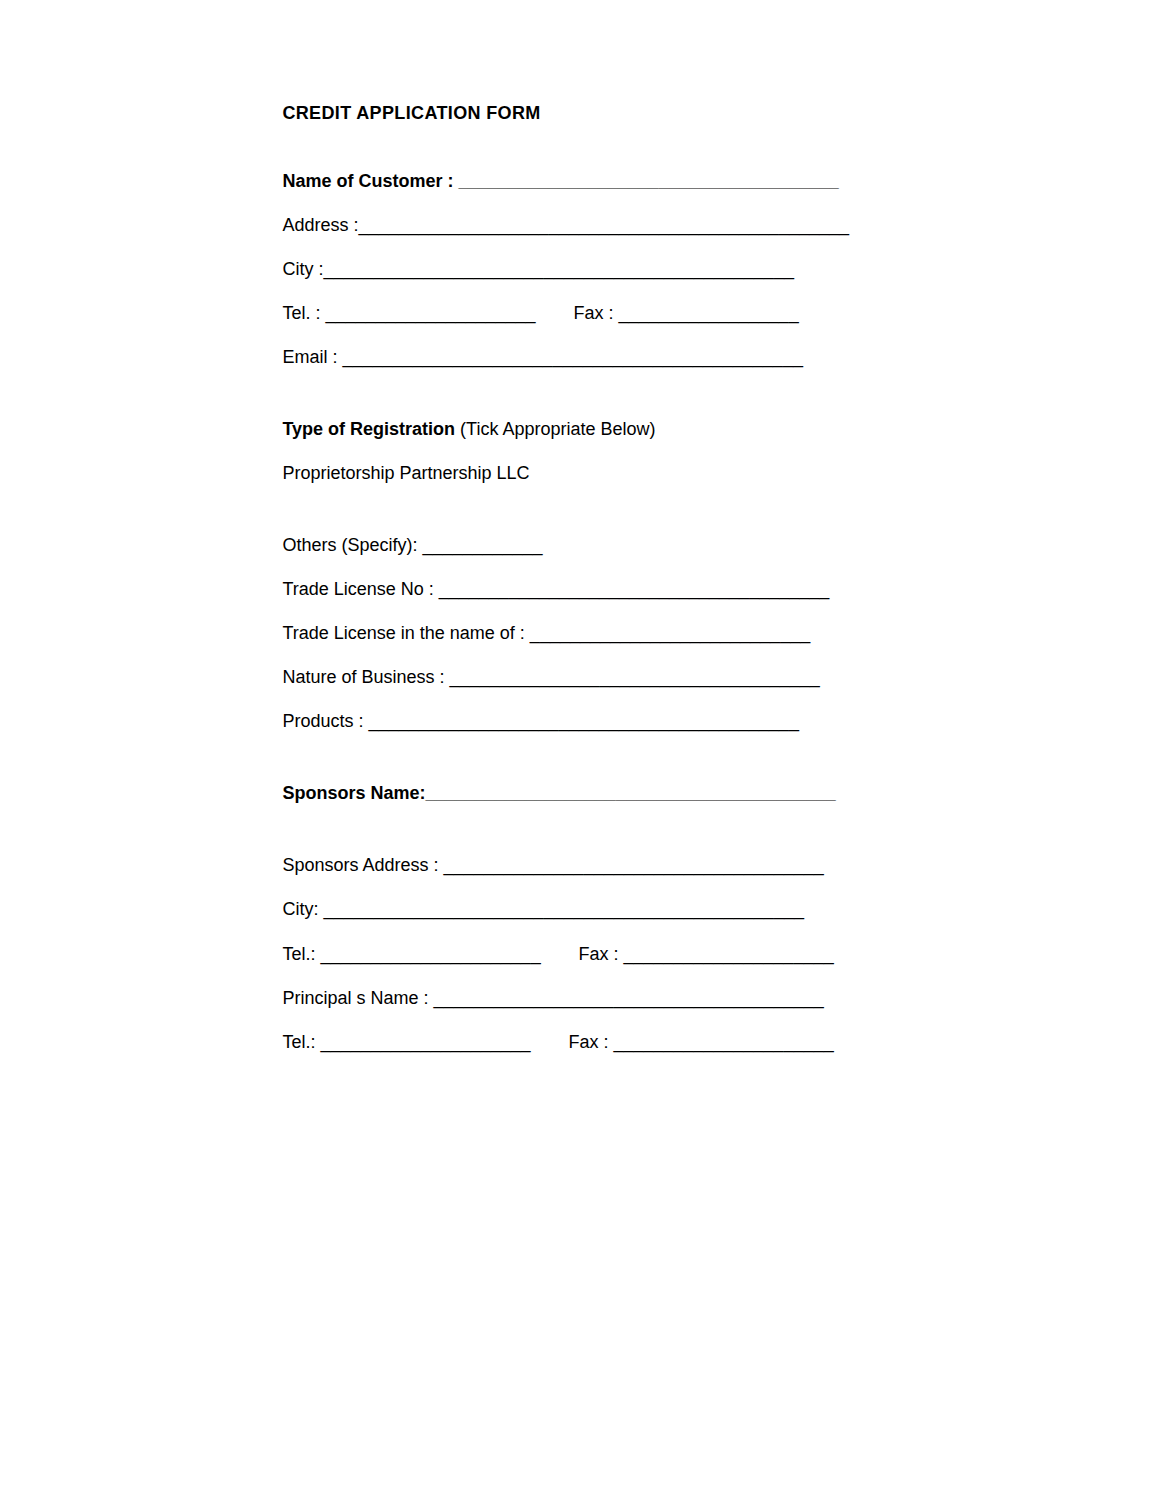CREDIT APPLICATION FORM
Name of Customer : ______________________________________
Address :_________________________________________________
City :_______________________________________________
Tel. : _____________________ Fax : __________________
Email : ______________________________________________
Type of Registration (Tick Appropriate Below)
Proprietorship Partnership LLC
Others (Specify): ____________
Trade License No : _______________________________________
Trade License in the name of : ____________________________
Nature of Business : _____________________________________
Products : ___________________________________________
Sponsors Name:_________________________________________
Sponsors Address : ______________________________________
City: ________________________________________________
Tel.: ______________________ Fax : _____________________
Principal s Name : _______________________________________
Tel.: _____________________ Fax : ______________________